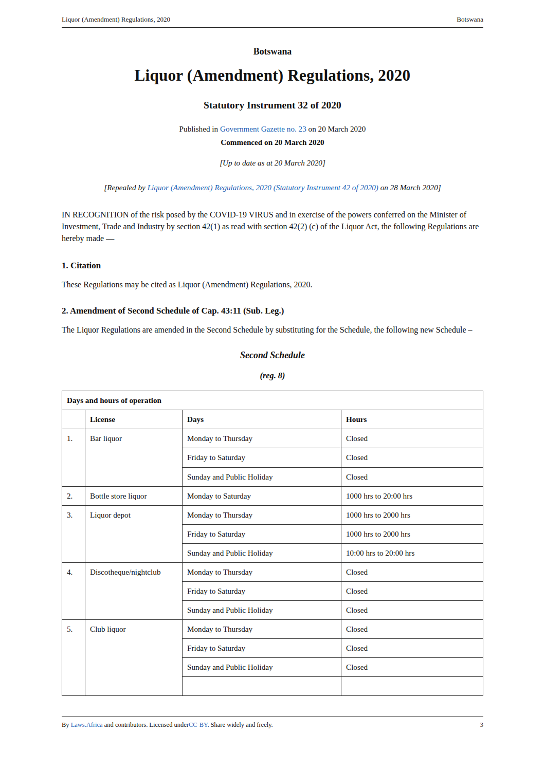Liquor (Amendment) Regulations, 2020 Botswana
Botswana
Liquor (Amendment) Regulations, 2020
Statutory Instrument 32 of 2020
Published in Government Gazette no. 23 on 20 March 2020
Commenced on 20 March 2020
[Up to date as at 20 March 2020]
[Repealed by Liquor (Amendment) Regulations, 2020 (Statutory Instrument 42 of 2020) on 28 March 2020]
IN RECOGNITION of the risk posed by the COVID-19 VIRUS and in exercise of the powers conferred on the Minister of Investment, Trade and Industry by section 42(1) as read with section 42(2) (c) of the Liquor Act, the following Regulations are hereby made —
1. Citation
These Regulations may be cited as Liquor (Amendment) Regulations, 2020.
2. Amendment of Second Schedule of Cap. 43:11 (Sub. Leg.)
The Liquor Regulations are amended in the Second Schedule by substituting for the Schedule, the following new Schedule –
Second Schedule
(reg. 8)
| Days and hours of operation |
| --- |
| | License | Days | Hours |
| 1. | Bar liquor | Monday to Thursday | Closed |
| Friday to Saturday | Closed |
| Sunday and Public Holiday | Closed |
| 2. | Bottle store liquor | Monday to Saturday | 1000 hrs to 20:00 hrs |
| 3. | Liquor depot | Monday to Thursday | 1000 hrs to 2000 hrs |
| Friday to Saturday | 1000 hrs to 2000 hrs |
| Sunday and Public Holiday | 10:00 hrs to 20:00 hrs |
| 4. | Discotheque/nightclub | Monday to Thursday | Closed |
| Friday to Saturday | Closed |
| Sunday and Public Holiday | Closed |
| 5. | Club liquor | Monday to Thursday | Closed |
| Friday to Saturday | Closed |
| Sunday and Public Holiday | Closed |
By Laws.Africa and contributors. Licensed underCC-BY. Share widely and freely. 3